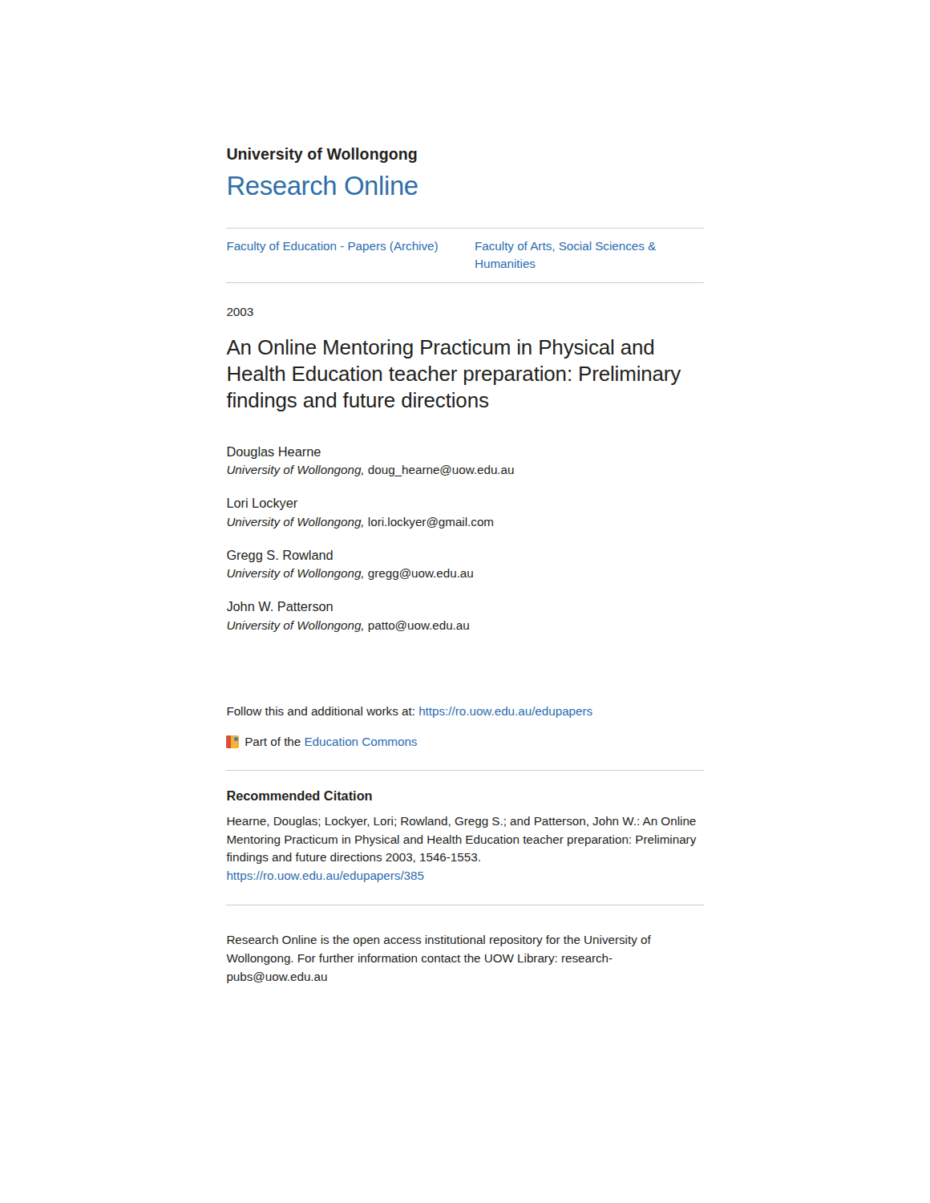University of Wollongong
Research Online
Faculty of Education - Papers (Archive)
Faculty of Arts, Social Sciences & Humanities
2003
An Online Mentoring Practicum in Physical and Health Education teacher preparation: Preliminary findings and future directions
Douglas Hearne University of Wollongong, doug_hearne@uow.edu.au
Lori Lockyer University of Wollongong, lori.lockyer@gmail.com
Gregg S. Rowland University of Wollongong, gregg@uow.edu.au
John W. Patterson University of Wollongong, patto@uow.edu.au
Follow this and additional works at: https://ro.uow.edu.au/edupapers
Part of the Education Commons
Recommended Citation
Hearne, Douglas; Lockyer, Lori; Rowland, Gregg S.; and Patterson, John W.: An Online Mentoring Practicum in Physical and Health Education teacher preparation: Preliminary findings and future directions 2003, 1546-1553.
https://ro.uow.edu.au/edupapers/385
Research Online is the open access institutional repository for the University of Wollongong. For further information contact the UOW Library: research-pubs@uow.edu.au